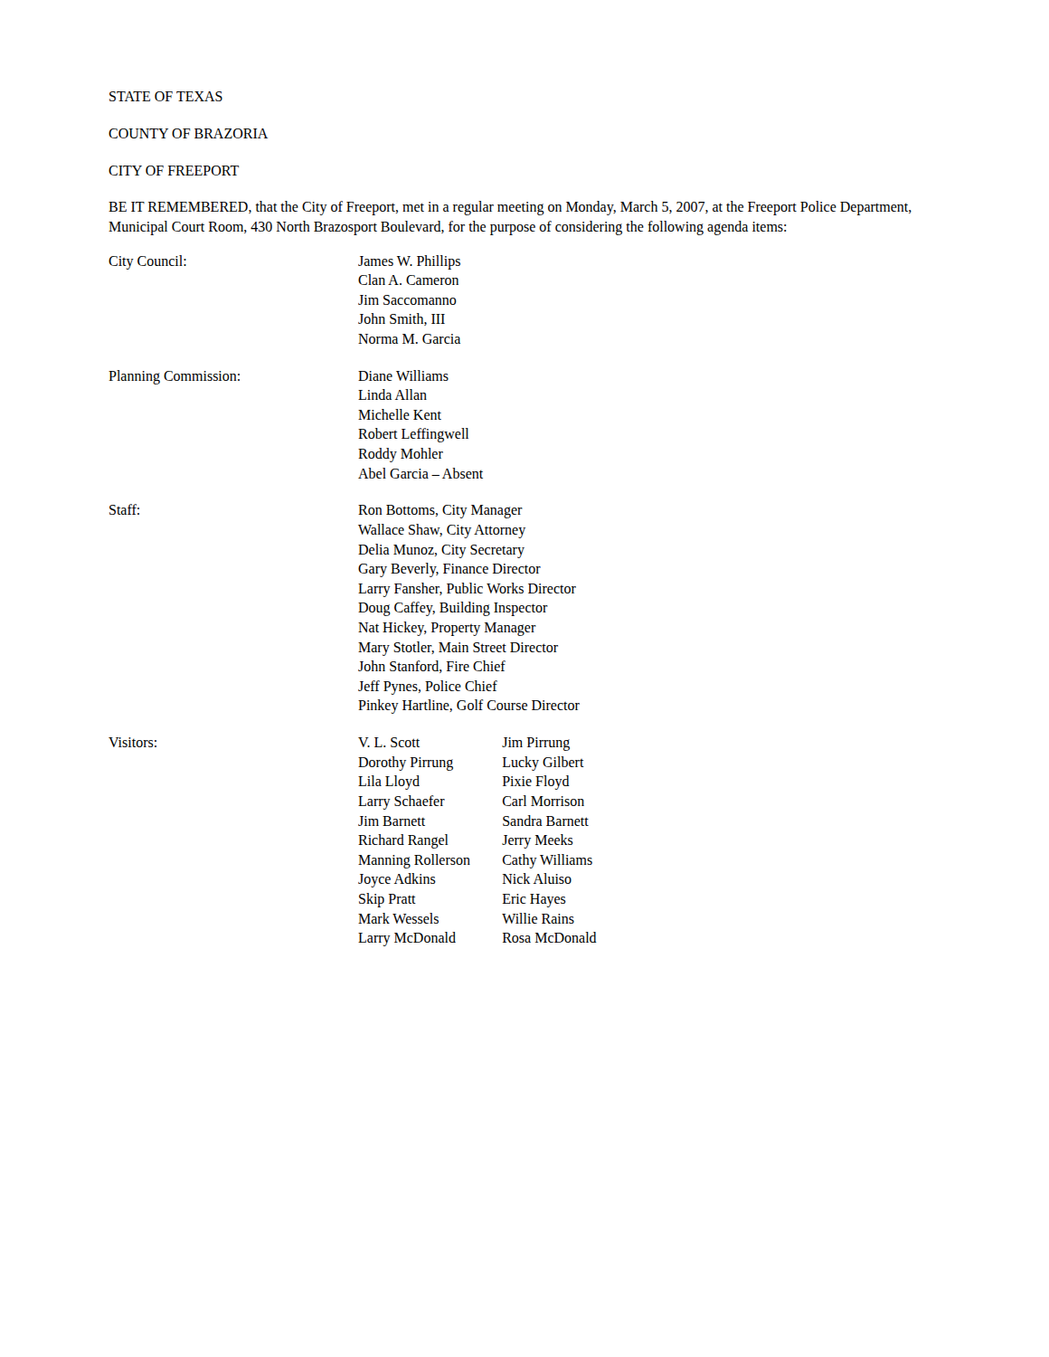STATE OF TEXAS
COUNTY OF BRAZORIA
CITY OF FREEPORT
BE IT REMEMBERED, that the City of Freeport, met in a regular meeting on Monday, March 5, 2007, at the Freeport Police Department, Municipal Court Room, 430 North Brazosport Boulevard, for the purpose of considering the following agenda items:
| City Council: | James W. Phillips Clan A. Cameron Jim Saccomanno John Smith, III Norma M. Garcia |
| Planning Commission: | Diane Williams Linda Allan Michelle Kent Robert Leffingwell Roddy Mohler Abel Garcia – Absent |
| Staff: | Ron Bottoms, City Manager Wallace Shaw, City Attorney Delia Munoz, City Secretary Gary Beverly, Finance Director Larry Fansher, Public Works Director Doug Caffey, Building Inspector Nat Hickey, Property Manager Mary Stotler, Main Street Director John Stanford, Fire Chief Jeff Pynes, Police Chief Pinkey Hartline, Golf Course Director |
| Visitors: | / V. L. Scott / Jim Pirrung / / Dorothy Pirrung / Lucky Gilbert / / Lila Lloyd / Pixie Floyd / / Larry Schaefer / Carl Morrison / / Jim Barnett / Sandra Barnett / / Richard Rangel / Jerry Meeks / / Manning Rollerson / Cathy Williams / / Joyce Adkins / Nick Aluiso / / Skip Pratt / Eric Hayes / / Mark Wessels / Willie Rains / / Larry McDonald / Rosa McDonald / |